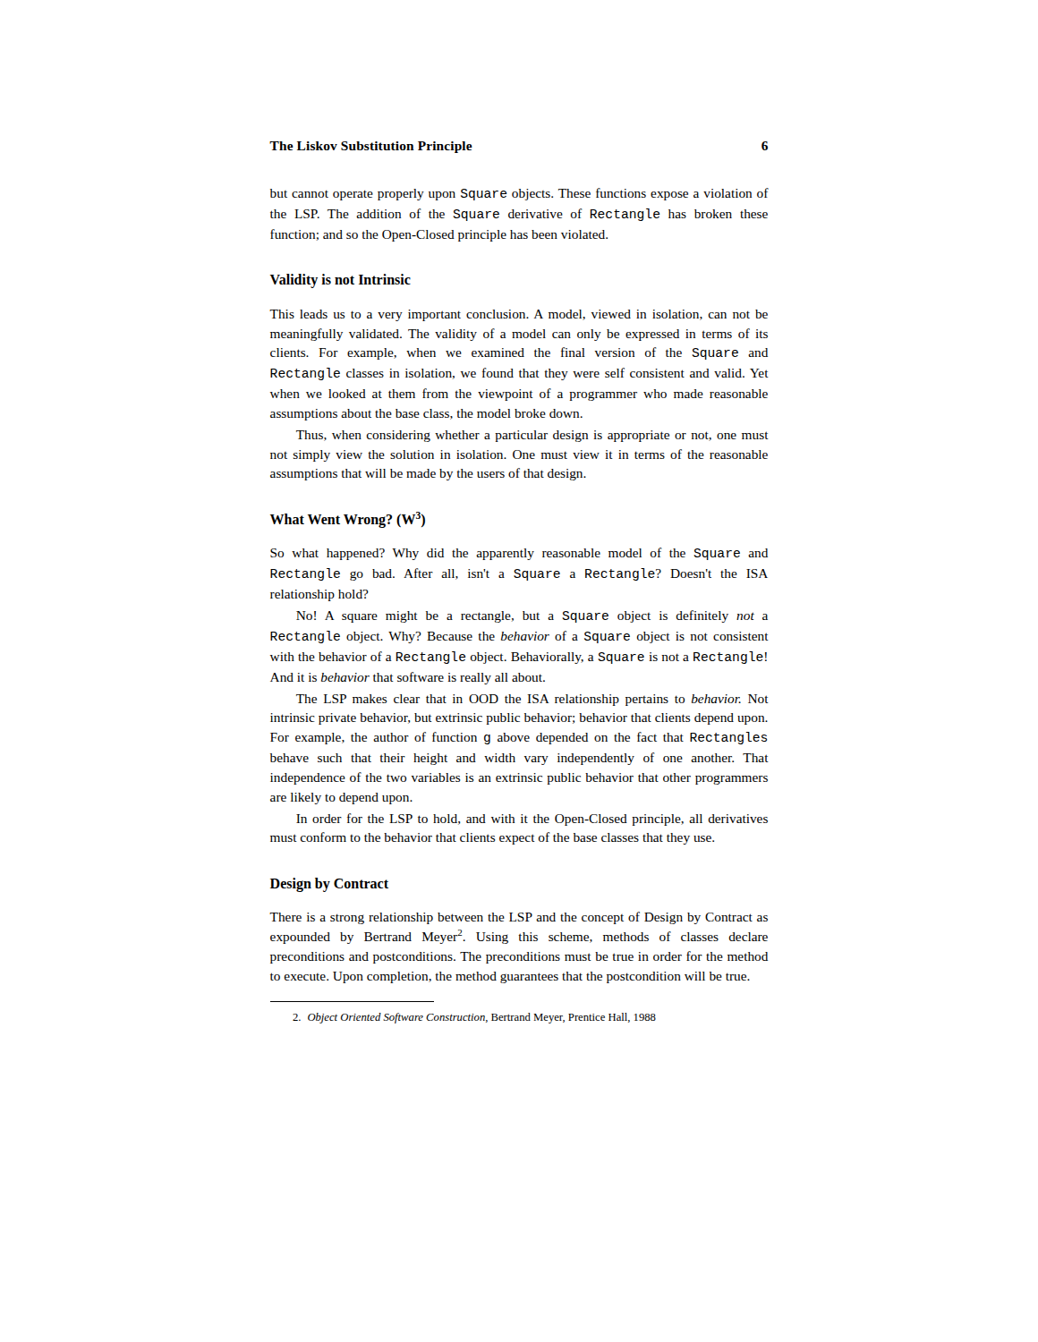The Liskov Substitution Principle 6
but cannot operate properly upon Square objects. These functions expose a violation of the LSP. The addition of the Square derivative of Rectangle has broken these function; and so the Open-Closed principle has been violated.
Validity is not Intrinsic
This leads us to a very important conclusion. A model, viewed in isolation, can not be meaningfully validated. The validity of a model can only be expressed in terms of its clients. For example, when we examined the final version of the Square and Rectangle classes in isolation, we found that they were self consistent and valid. Yet when we looked at them from the viewpoint of a programmer who made reasonable assumptions about the base class, the model broke down.
Thus, when considering whether a particular design is appropriate or not, one must not simply view the solution in isolation. One must view it in terms of the reasonable assumptions that will be made by the users of that design.
What Went Wrong? (W3)
So what happened? Why did the apparently reasonable model of the Square and Rectangle go bad. After all, isn't a Square a Rectangle? Doesn't the ISA relationship hold?
No! A square might be a rectangle, but a Square object is definitely not a Rectangle object. Why? Because the behavior of a Square object is not consistent with the behavior of a Rectangle object. Behaviorally, a Square is not a Rectangle! And it is behavior that software is really all about.
The LSP makes clear that in OOD the ISA relationship pertains to behavior. Not intrinsic private behavior, but extrinsic public behavior; behavior that clients depend upon. For example, the author of function g above depended on the fact that Rectangles behave such that their height and width vary independently of one another. That independence of the two variables is an extrinsic public behavior that other programmers are likely to depend upon.
In order for the LSP to hold, and with it the Open-Closed principle, all derivatives must conform to the behavior that clients expect of the base classes that they use.
Design by Contract
There is a strong relationship between the LSP and the concept of Design by Contract as expounded by Bertrand Meyer2. Using this scheme, methods of classes declare preconditions and postconditions. The preconditions must be true in order for the method to execute. Upon completion, the method guarantees that the postcondition will be true.
2. Object Oriented Software Construction, Bertrand Meyer, Prentice Hall, 1988